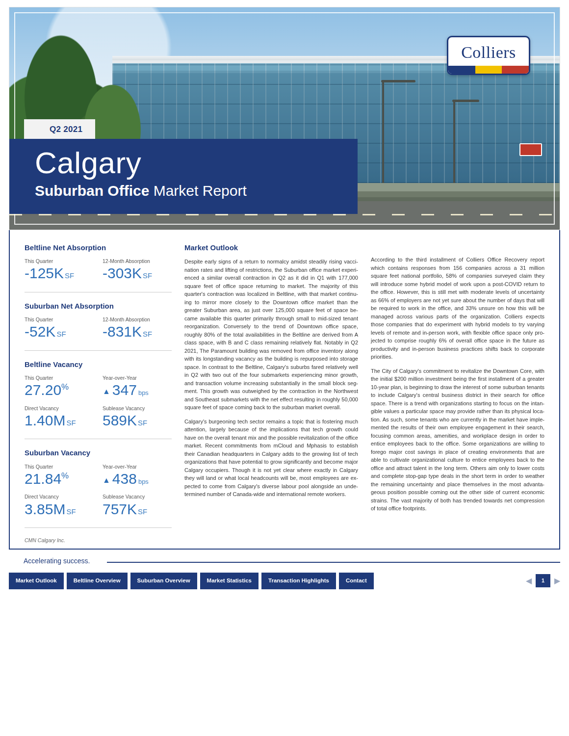Colliers
Q2 2021
Calgary
Suburban Office Market Report
Beltline Net Absorption
This Quarter
-125KSF
12-Month Absorption
-303KSF
Suburban Net Absorption
This Quarter
-52KSF
12-Month Absorption
-831KSF
Beltline Vacancy
This Quarter
27.20%
Year-over-Year
▲347bps
Direct Vacancy
1.40MSF
Sublease Vacancy
589KSF
Suburban Vacancy
This Quarter
21.84%
Year-over-Year
▲438bps
Direct Vacancy
3.85MSF
Sublease Vacancy
757KSF
CMN Calgary Inc.
Market Outlook
Despite early signs of a return to normalcy amidst steadily rising vaccination rates and lifting of restrictions, the Suburban office market experienced a similar overall contraction in Q2 as it did in Q1 with 177,000 square feet of office space returning to market. The majority of this quarter's contraction was localized in Beltline, with that market continuing to mirror more closely to the Downtown office market than the greater Suburban area, as just over 125,000 square feet of space became available this quarter primarily through small to mid-sized tenant reorganization. Conversely to the trend of Downtown office space, roughly 80% of the total availabilities in the Beltline are derived from A class space, with B and C class remaining relatively flat. Notably in Q2 2021, The Paramount building was removed from office inventory along with its longstanding vacancy as the building is repurposed into storage space. In contrast to the Beltline, Calgary's suburbs fared relatively well in Q2 with two out of the four submarkets experiencing minor growth, and transaction volume increasing substantially in the small block segment. This growth was outweighed by the contraction in the Northwest and Southeast submarkets with the net effect resulting in roughly 50,000 square feet of space coming back to the suburban market overall.
Calgary's burgeoning tech sector remains a topic that is fostering much attention, largely because of the implications that tech growth could have on the overall tenant mix and the possible revitalization of the office market. Recent commitments from mCloud and Mphasis to establish their Canadian headquarters in Calgary adds to the growing list of tech organizations that have potential to grow significantly and become major Calgary occupiers. Though it is not yet clear where exactly in Calgary they will land or what local headcounts will be, most employees are expected to come from Calgary's diverse labour pool alongside an undetermined number of Canada-wide and international remote workers.
According to the third installment of Colliers Office Recovery report which contains responses from 156 companies across a 31 million square feet national portfolio, 58% of companies surveyed claim they will introduce some hybrid model of work upon a post-COVID return to the office. However, this is still met with moderate levels of uncertainty as 66% of employers are not yet sure about the number of days that will be required to work in the office, and 33% unsure on how this will be managed across various parts of the organization. Colliers expects those companies that do experiment with hybrid models to try varying levels of remote and in-person work, with flexible office space only projected to comprise roughly 6% of overall office space in the future as productivity and in-person business practices shifts back to corporate priorities.
The City of Calgary's commitment to revitalize the Downtown Core, with the initial $200 million investment being the first installment of a greater 10-year plan, is beginning to draw the interest of some suburban tenants to include Calgary's central business district in their search for office space. There is a trend with organizations starting to focus on the intangible values a particular space may provide rather than its physical location. As such, some tenants who are currently in the market have implemented the results of their own employee engagement in their search, focusing common areas, amenities, and workplace design in order to entice employees back to the office. Some organizations are willing to forego major cost savings in place of creating environments that are able to cultivate organizational culture to entice employees back to the office and attract talent in the long term. Others aim only to lower costs and complete stop-gap type deals in the short term in order to weather the remaining uncertainty and place themselves in the most advantageous position possible coming out the other side of current economic strains. The vast majority of both has trended towards net compression of total office footprints.
Accelerating success.
Market Outlook Beltline Overview Suburban Overview Market Statistics Transaction Highlights Contact
◀ 1 ▶